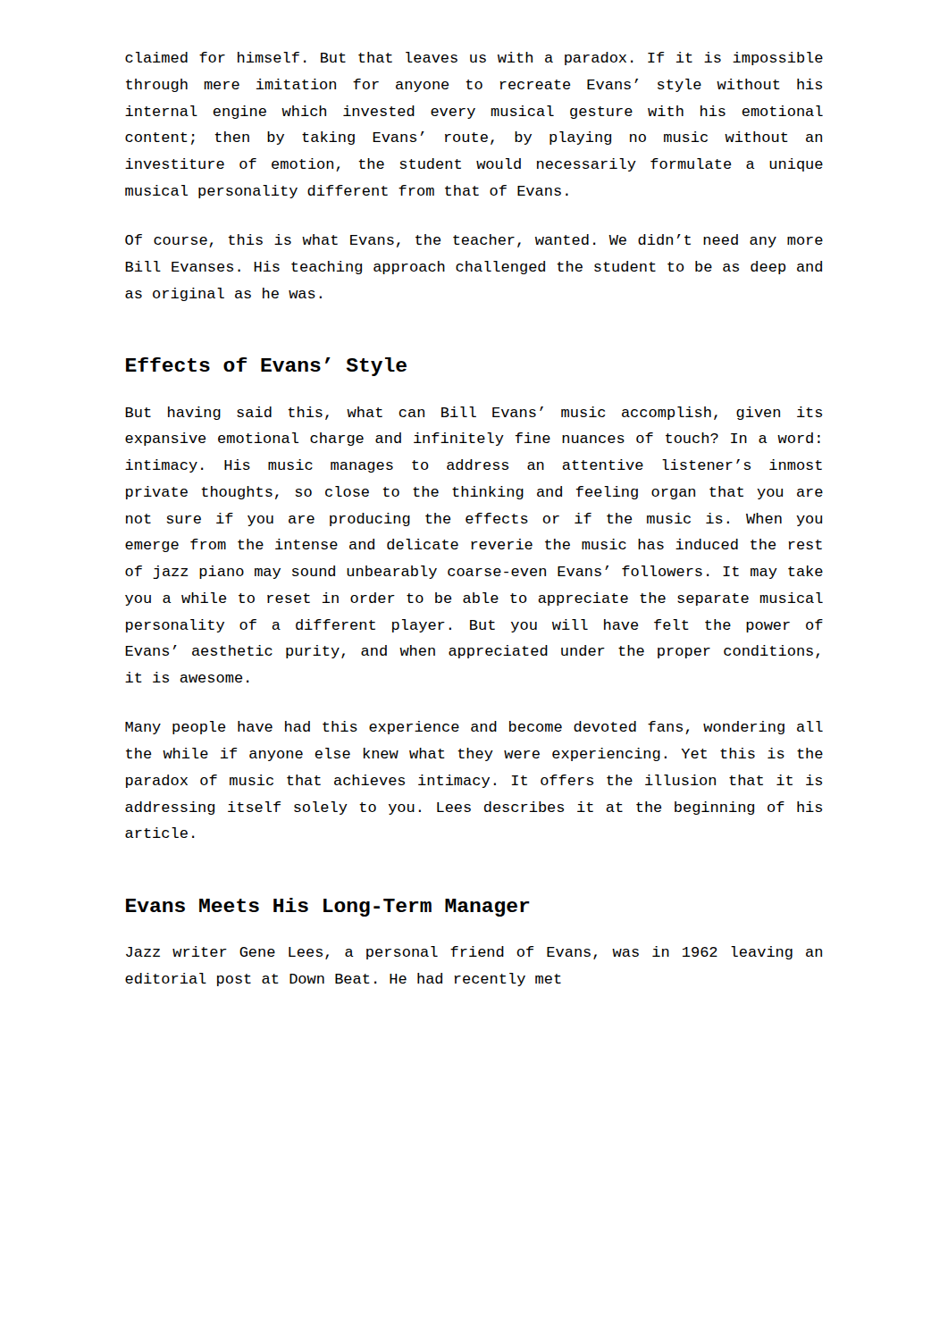claimed for himself. But that leaves us with a paradox. If it is impossible through mere imitation for anyone to recreate Evans’ style without his internal engine which invested every musical gesture with his emotional content; then by taking Evans’ route, by playing no music without an investiture of emotion, the student would necessarily formulate a unique musical personality different from that of Evans.
Of course, this is what Evans, the teacher, wanted. We didn’t need any more Bill Evanses. His teaching approach challenged the student to be as deep and as original as he was.
Effects of Evans’ Style
But having said this, what can Bill Evans’ music accomplish, given its expansive emotional charge and infinitely fine nuances of touch? In a word: intimacy. His music manages to address an attentive listener’s inmost private thoughts, so close to the thinking and feeling organ that you are not sure if you are producing the effects or if the music is. When you emerge from the intense and delicate reverie the music has induced the rest of jazz piano may sound unbearably coarse-even Evans’ followers. It may take you a while to reset in order to be able to appreciate the separate musical personality of a different player. But you will have felt the power of Evans’ aesthetic purity, and when appreciated under the proper conditions, it is awesome.
Many people have had this experience and become devoted fans, wondering all the while if anyone else knew what they were experiencing. Yet this is the paradox of music that achieves intimacy. It offers the illusion that it is addressing itself solely to you. Lees describes it at the beginning of his article.
Evans Meets His Long-Term Manager
Jazz writer Gene Lees, a personal friend of Evans, was in 1962 leaving an editorial post at Down Beat. He had recently met